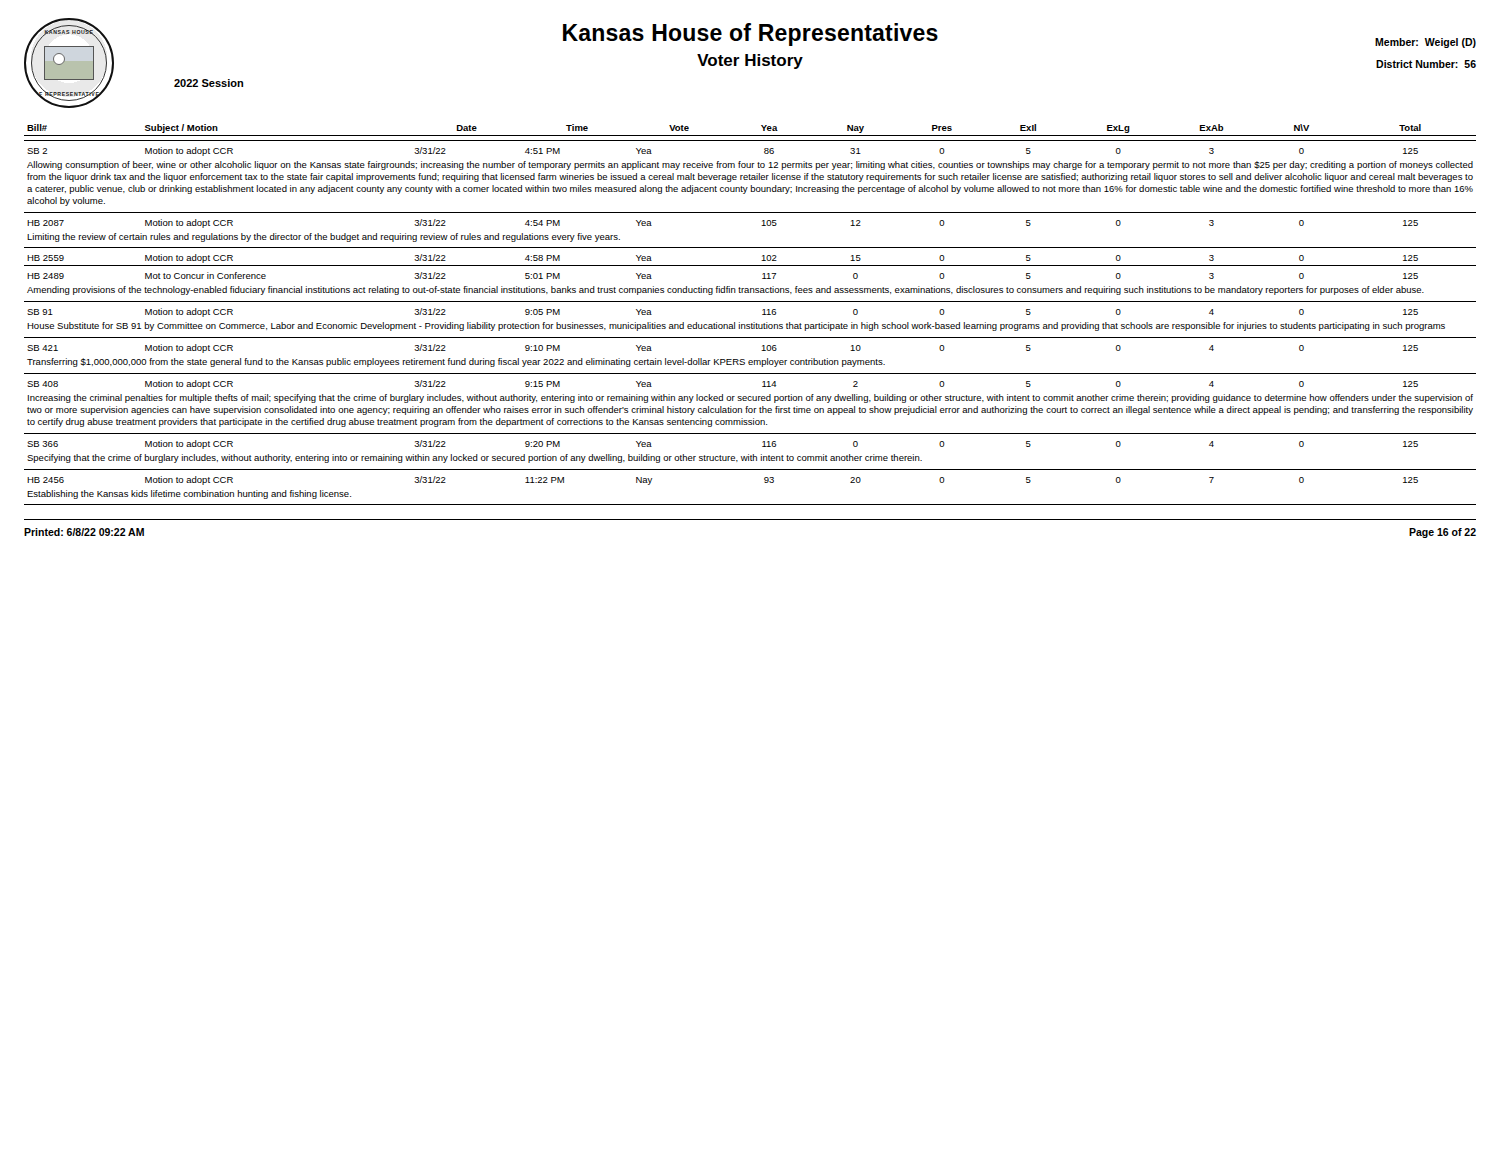KANSAS HOUSE
OF REPRESENTATIVES
Kansas House of Representatives
Voter History
2022 Session
Member: Weigel (D)
District Number: 56
| Bill# | Subject / Motion | Date | Time | Vote | Yea | Nay | Pres | ExIl | ExLg | ExAb | N\V | Total |
| --- | --- | --- | --- | --- | --- | --- | --- | --- | --- | --- | --- | --- |
| SB 2 | Motion to adopt CCR | 3/31/22 | 4:51 PM | Yea | 86 | 31 | 0 | 5 | 0 | 3 | 0 | 125 |
| Allowing consumption of beer, wine or other alcoholic liquor on the Kansas state fairgrounds; increasing the number of temporary permits an applicant may receive from four to 12 permits per year; limiting what cities, counties or townships may charge for a temporary permit to not more than $25 per day; crediting a portion of moneys collected from the liquor drink tax and the liquor enforcement tax to the state fair capital improvements fund; requiring that licensed farm wineries be issued a cereal malt beverage retailer license if the statutory requirements for such retailer license are satisfied; authorizing retail liquor stores to sell and deliver alcoholic liquor and cereal malt beverages to a caterer, public venue, club or drinking establishment located in any adjacent county any county with a comer located within two miles measured along the adjacent county boundary; Increasing the percentage of alcohol by volume allowed to not more than 16% for domestic table wine and the domestic fortified wine threshold to more than 16% alcohol by volume. |
| HB 2087 | Motion to adopt CCR | 3/31/22 | 4:54 PM | Yea | 105 | 12 | 0 | 5 | 0 | 3 | 0 | 125 |
| Limiting the review of certain rules and regulations by the director of the budget and requiring review of rules and regulations every five years. |
| HB 2559 | Motion to adopt CCR | 3/31/22 | 4:58 PM | Yea | 102 | 15 | 0 | 5 | 0 | 3 | 0 | 125 |
| HB 2489 | Mot to Concur in Conference | 3/31/22 | 5:01 PM | Yea | 117 | 0 | 0 | 5 | 0 | 3 | 0 | 125 |
| Amending provisions of the technology-enabled fiduciary financial institutions act relating to out-of-state financial institutions, banks and trust companies conducting fidfin transactions, fees and assessments, examinations, disclosures to consumers and requiring such institutions to be mandatory reporters for purposes of elder abuse. |
| SB 91 | Motion to adopt CCR | 3/31/22 | 9:05 PM | Yea | 116 | 0 | 0 | 5 | 0 | 4 | 0 | 125 |
| House Substitute for SB 91 by Committee on Commerce, Labor and Economic Development - Providing liability protection for businesses, municipalities and educational institutions that participate in high school work-based learning programs and providing that schools are responsible for injuries to students participating in such programs |
| SB 421 | Motion to adopt CCR | 3/31/22 | 9:10 PM | Yea | 106 | 10 | 0 | 5 | 0 | 4 | 0 | 125 |
| Transferring $1,000,000,000 from the state general fund to the Kansas public employees retirement fund during fiscal year 2022 and eliminating certain level-dollar KPERS employer contribution payments. |
| SB 408 | Motion to adopt CCR | 3/31/22 | 9:15 PM | Yea | 114 | 2 | 0 | 5 | 0 | 4 | 0 | 125 |
| Increasing the criminal penalties for multiple thefts of mail; specifying that the crime of burglary includes, without authority, entering into or remaining within any locked or secured portion of any dwelling, building or other structure, with intent to commit another crime therein; providing guidance to determine how offenders under the supervision of two or more supervision agencies can have supervision consolidated into one agency; requiring an offender who raises error in such offender's criminal history calculation for the first time on appeal to show prejudicial error and authorizing the court to correct an illegal sentence while a direct appeal is pending; and transferring the responsibility to certify drug abuse treatment providers that participate in the certified drug abuse treatment program from the department of corrections to the Kansas sentencing commission. |
| SB 366 | Motion to adopt CCR | 3/31/22 | 9:20 PM | Yea | 116 | 0 | 0 | 5 | 0 | 4 | 0 | 125 |
| Specifying that the crime of burglary includes, without authority, entering into or remaining within any locked or secured portion of any dwelling, building or other structure, with intent to commit another crime therein. |
| HB 2456 | Motion to adopt CCR | 3/31/22 | 11:22 PM | Nay | 93 | 20 | 0 | 5 | 0 | 7 | 0 | 125 |
| Establishing the Kansas kids lifetime combination hunting and fishing license. |
Printed: 6/8/22 09:22 AM
Page 16 of 22